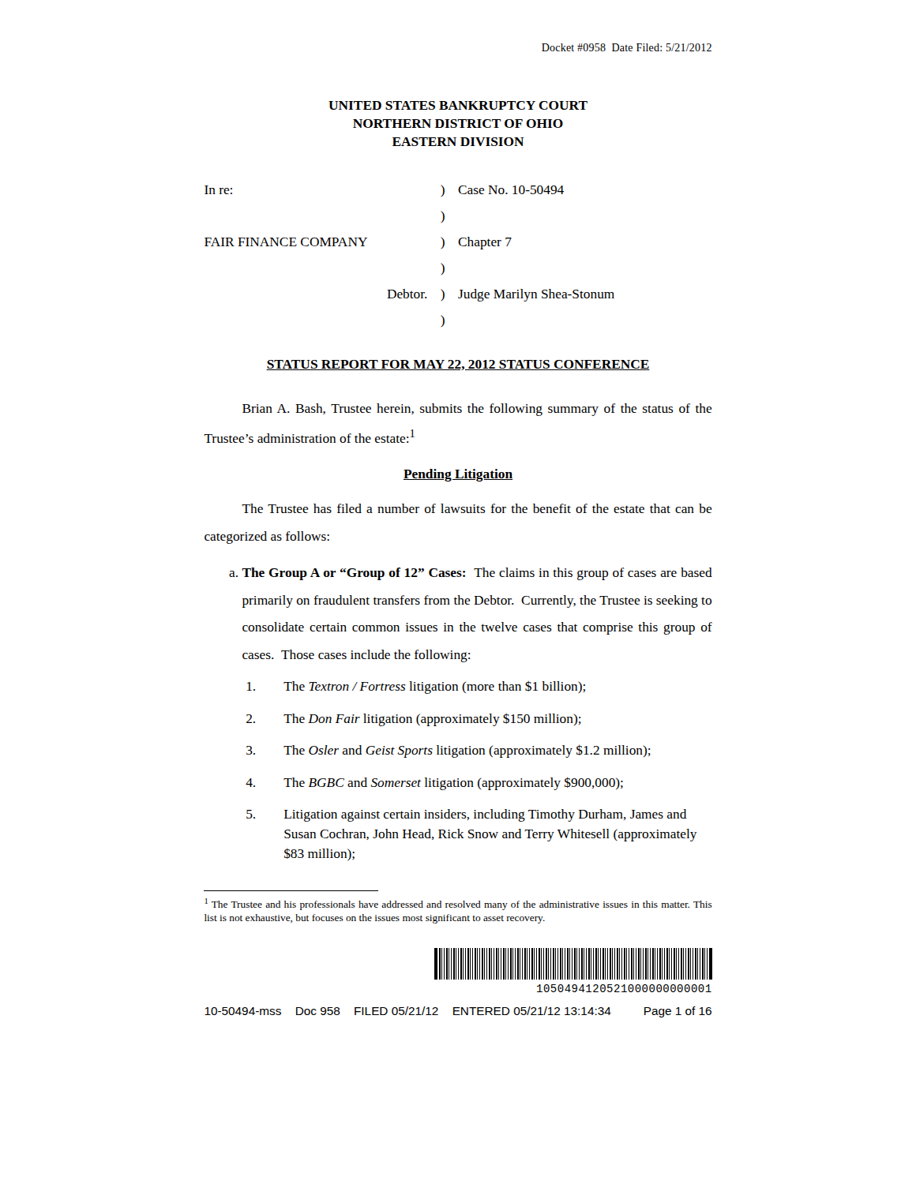Docket #0958 Date Filed: 5/21/2012
UNITED STATES BANKRUPTCY COURT
NORTHERN DISTRICT OF OHIO
EASTERN DIVISION
| In re: | ) | Case No. 10-50494 |
| | ) | |
| FAIR FINANCE COMPANY | ) | Chapter 7 |
| | ) | |
| Debtor. | ) | Judge Marilyn Shea-Stonum |
| | ) | |
STATUS REPORT FOR MAY 22, 2012 STATUS CONFERENCE
Brian A. Bash, Trustee herein, submits the following summary of the status of the Trustee’s administration of the estate:1
Pending Litigation
The Trustee has filed a number of lawsuits for the benefit of the estate that can be categorized as follows:
The Group A or “Group of 12” Cases: The claims in this group of cases are based primarily on fraudulent transfers from the Debtor. Currently, the Trustee is seeking to consolidate certain common issues in the twelve cases that comprise this group of cases. Those cases include the following:
The Textron / Fortress litigation (more than $1 billion);
The Don Fair litigation (approximately $150 million);
The Osler and Geist Sports litigation (approximately $1.2 million);
The BGBC and Somerset litigation (approximately $900,000);
Litigation against certain insiders, including Timothy Durham, James and Susan Cochran, John Head, Rick Snow and Terry Whitesell (approximately $83 million);
1 The Trustee and his professionals have addressed and resolved many of the administrative issues in this matter. This list is not exhaustive, but focuses on the issues most significant to asset recovery.
1050494120521000000000001
10-50494-mss Doc 958 FILED 05/21/12 ENTERED 05/21/12 13:14:34 Page 1 of 16